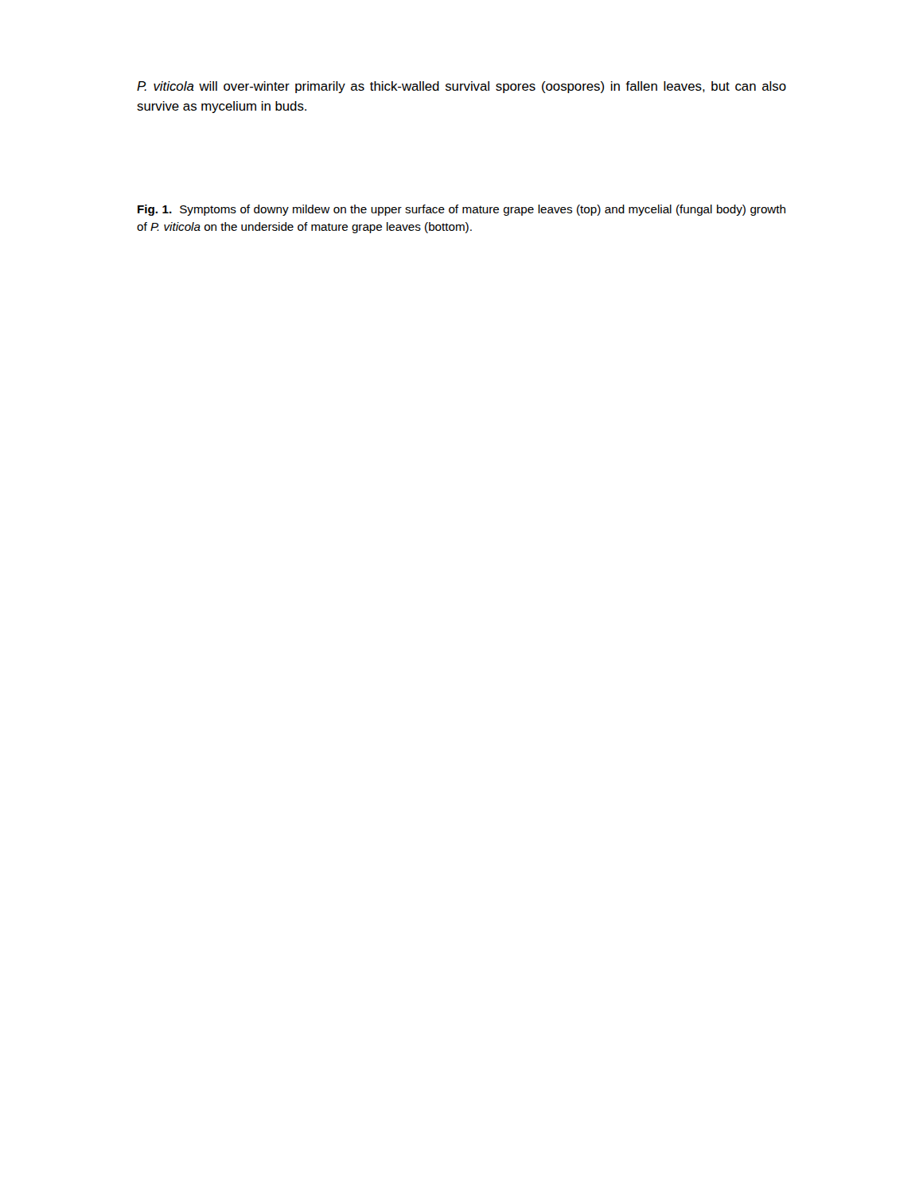P. viticola will over-winter primarily as thick-walled survival spores (oospores) in fallen leaves, but can also survive as mycelium in buds.
Fig. 1. Symptoms of downy mildew on the upper surface of mature grape leaves (top) and mycelial (fungal body) growth of P. viticola on the underside of mature grape leaves (bottom).